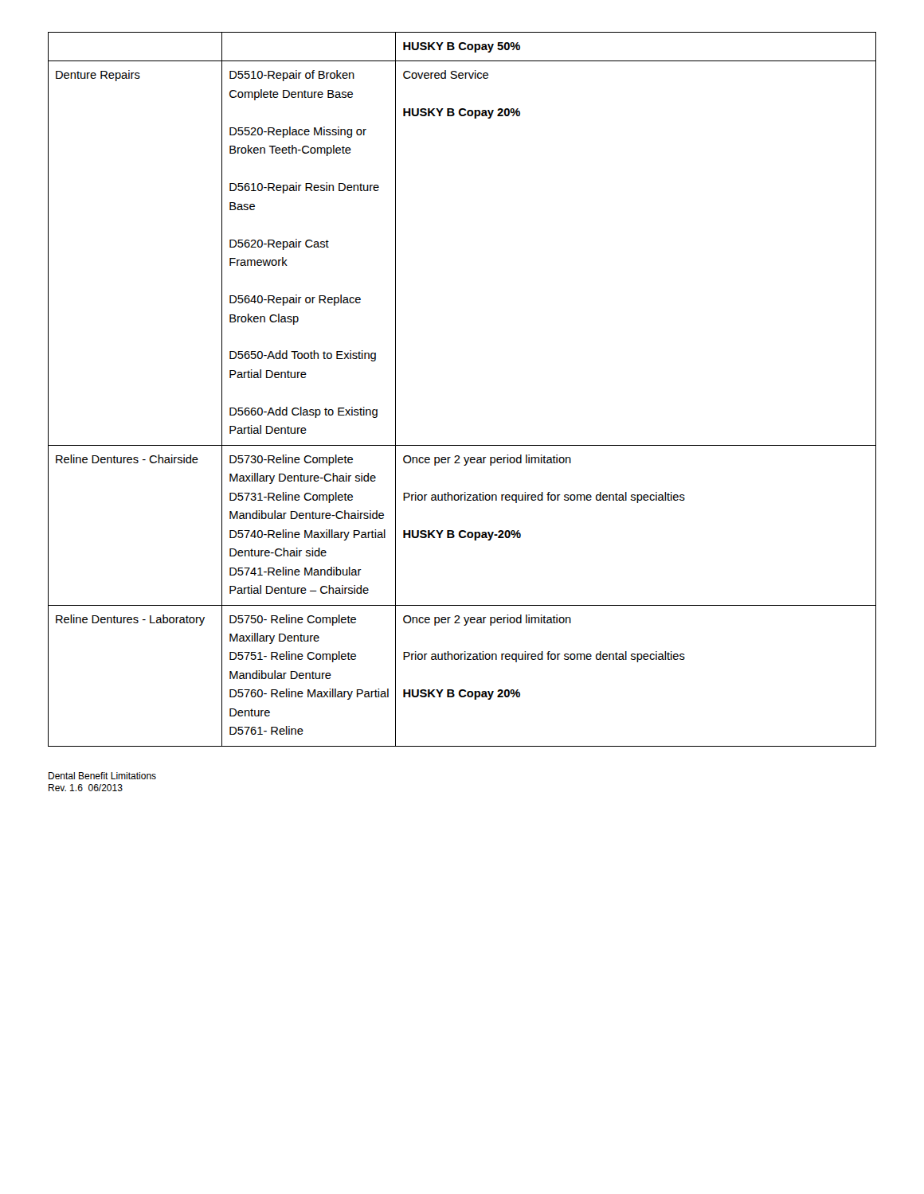| | | HUSKY B Copay 50% |
| Denture Repairs | D5510-Repair of Broken Complete Denture Base D5520-Replace Missing or Broken Teeth-Complete D5610-Repair Resin Denture Base D5620-Repair Cast Framework D5640-Repair or Replace Broken Clasp D5650-Add Tooth to Existing Partial Denture D5660-Add Clasp to Existing Partial Denture | Covered Service HUSKY B Copay 20% |
| Reline Dentures - Chairside | D5730-Reline Complete Maxillary Denture-Chair side D5731-Reline Complete Mandibular Denture-Chairside D5740-Reline Maxillary Partial Denture-Chair side D5741-Reline Mandibular Partial Denture – Chairside | Once per 2 year period limitation Prior authorization required for some dental specialties HUSKY B Copay-20% |
| Reline Dentures - Laboratory | D5750- Reline Complete Maxillary Denture D5751- Reline Complete Mandibular Denture D5760- Reline Maxillary Partial Denture D5761- Reline | Once per 2 year period limitation Prior authorization required for some dental specialties HUSKY B Copay 20% |
Dental Benefit Limitations
Rev. 1.6 06/2013